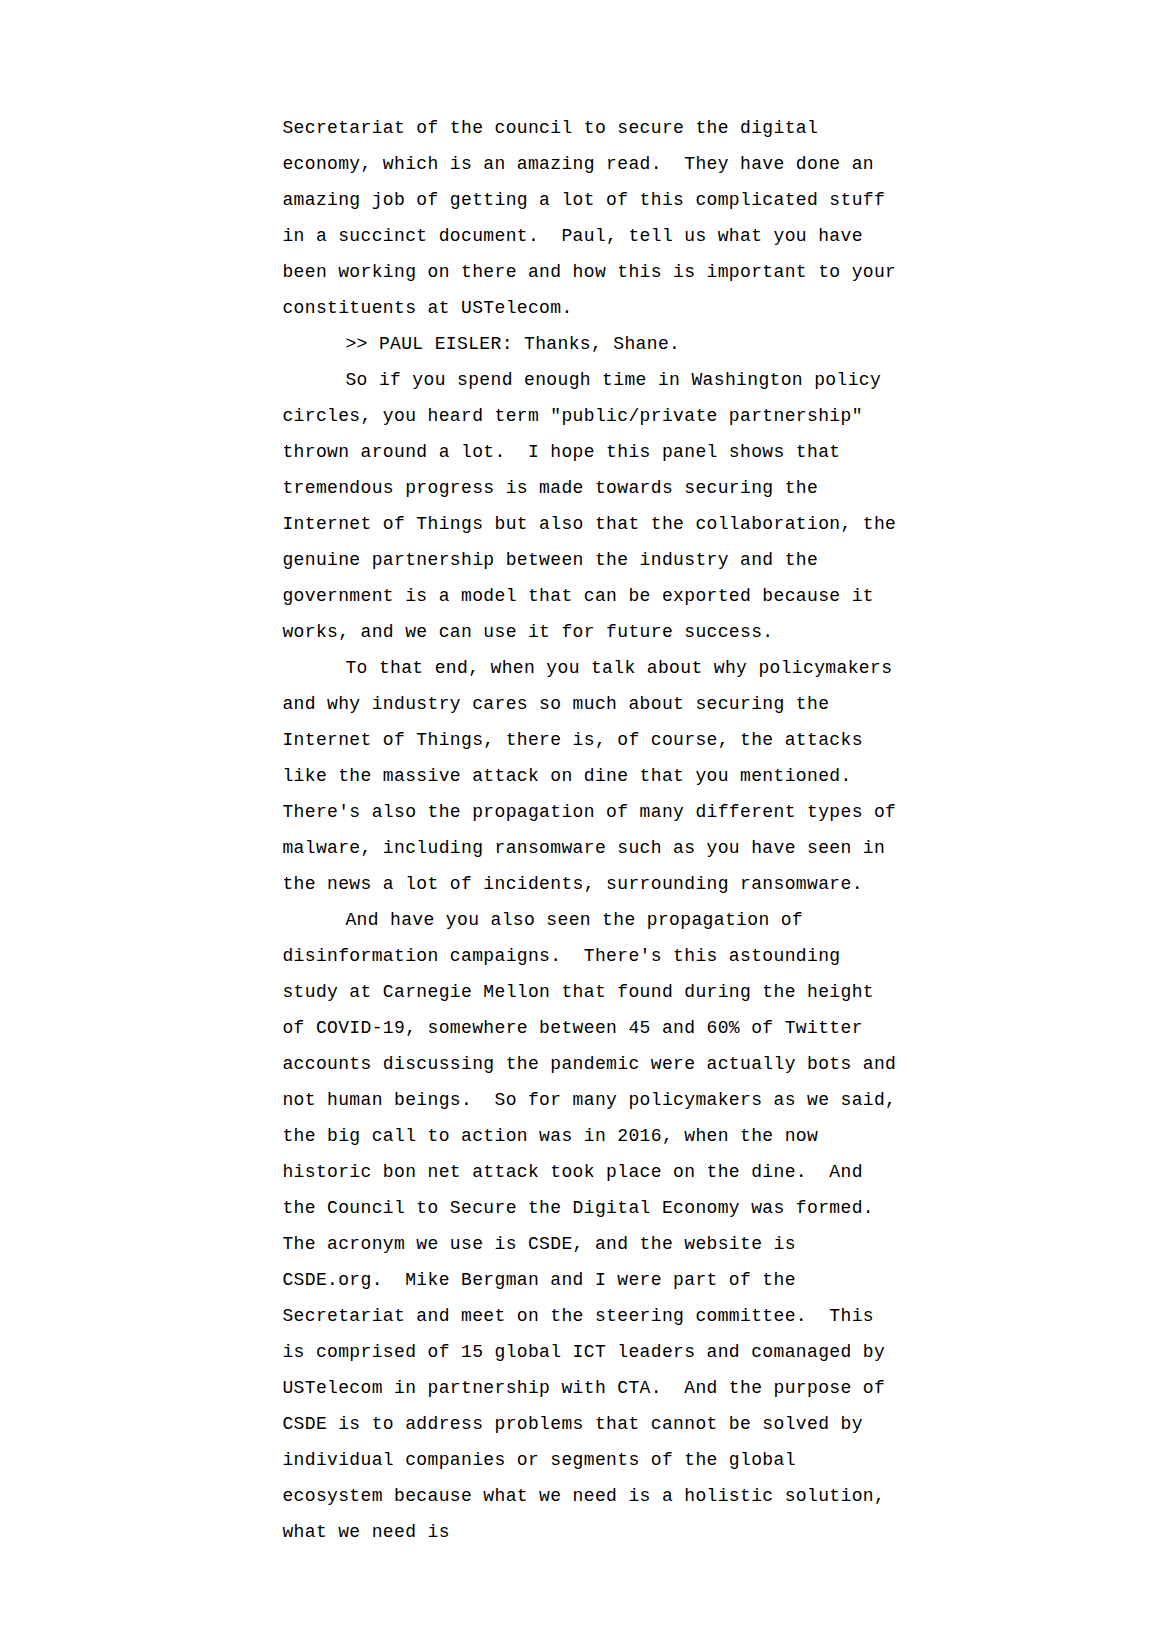Secretariat of the council to secure the digital economy, which is an amazing read. They have done an amazing job of getting a lot of this complicated stuff in a succinct document. Paul, tell us what you have been working on there and how this is important to your constituents at USTelecom.
>> PAUL EISLER: Thanks, Shane.
So if you spend enough time in Washington policy circles, you heard term "public/private partnership" thrown around a lot. I hope this panel shows that tremendous progress is made towards securing the Internet of Things but also that the collaboration, the genuine partnership between the industry and the government is a model that can be exported because it works, and we can use it for future success.
To that end, when you talk about why policymakers and why industry cares so much about securing the Internet of Things, there is, of course, the attacks like the massive attack on dine that you mentioned. There's also the propagation of many different types of malware, including ransomware such as you have seen in the news a lot of incidents, surrounding ransomware.
And have you also seen the propagation of disinformation campaigns. There's this astounding study at Carnegie Mellon that found during the height of COVID-19, somewhere between 45 and 60% of Twitter accounts discussing the pandemic were actually bots and not human beings. So for many policymakers as we said, the big call to action was in 2016, when the now historic bon net attack took place on the dine. And the Council to Secure the Digital Economy was formed. The acronym we use is CSDE, and the website is CSDE.org. Mike Bergman and I were part of the Secretariat and meet on the steering committee. This is comprised of 15 global ICT leaders and comanaged by USTelecom in partnership with CTA. And the purpose of CSDE is to address problems that cannot be solved by individual companies or segments of the global ecosystem because what we need is a holistic solution, what we need is